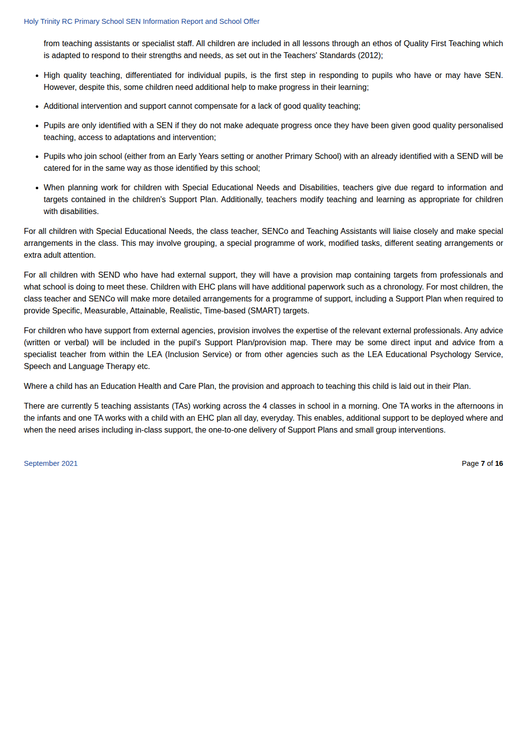Holy Trinity RC Primary School SEN Information Report and School Offer
from teaching assistants or specialist staff. All children are included in all lessons through an ethos of Quality First Teaching which is adapted to respond to their strengths and needs, as set out in the Teachers' Standards (2012);
High quality teaching, differentiated for individual pupils, is the first step in responding to pupils who have or may have SEN. However, despite this, some children need additional help to make progress in their learning;
Additional intervention and support cannot compensate for a lack of good quality teaching;
Pupils are only identified with a SEN if they do not make adequate progress once they have been given good quality personalised teaching, access to adaptations and intervention;
Pupils who join school (either from an Early Years setting or another Primary School) with an already identified with a SEND will be catered for in the same way as those identified by this school;
When planning work for children with Special Educational Needs and Disabilities, teachers give due regard to information and targets contained in the children's Support Plan. Additionally, teachers modify teaching and learning as appropriate for children with disabilities.
For all children with Special Educational Needs, the class teacher, SENCo and Teaching Assistants will liaise closely and make special arrangements in the class. This may involve grouping, a special programme of work, modified tasks, different seating arrangements or extra adult attention.
For all children with SEND who have had external support, they will have a provision map containing targets from professionals and what school is doing to meet these. Children with EHC plans will have additional paperwork such as a chronology. For most children, the class teacher and SENCo will make more detailed arrangements for a programme of support, including a Support Plan when required to provide Specific, Measurable, Attainable, Realistic, Time-based (SMART) targets.
For children who have support from external agencies, provision involves the expertise of the relevant external professionals. Any advice (written or verbal) will be included in the pupil's Support Plan/provision map. There may be some direct input and advice from a specialist teacher from within the LEA (Inclusion Service) or from other agencies such as the LEA Educational Psychology Service, Speech and Language Therapy etc.
Where a child has an Education Health and Care Plan, the provision and approach to teaching this child is laid out in their Plan.
There are currently 5 teaching assistants (TAs) working across the 4 classes in school in a morning. One TA works in the afternoons in the infants and one TA works with a child with an EHC plan all day, everyday. This enables, additional support to be deployed where and when the need arises including in-class support, the one-to-one delivery of Support Plans and small group interventions.
September 2021 Page 7 of 16